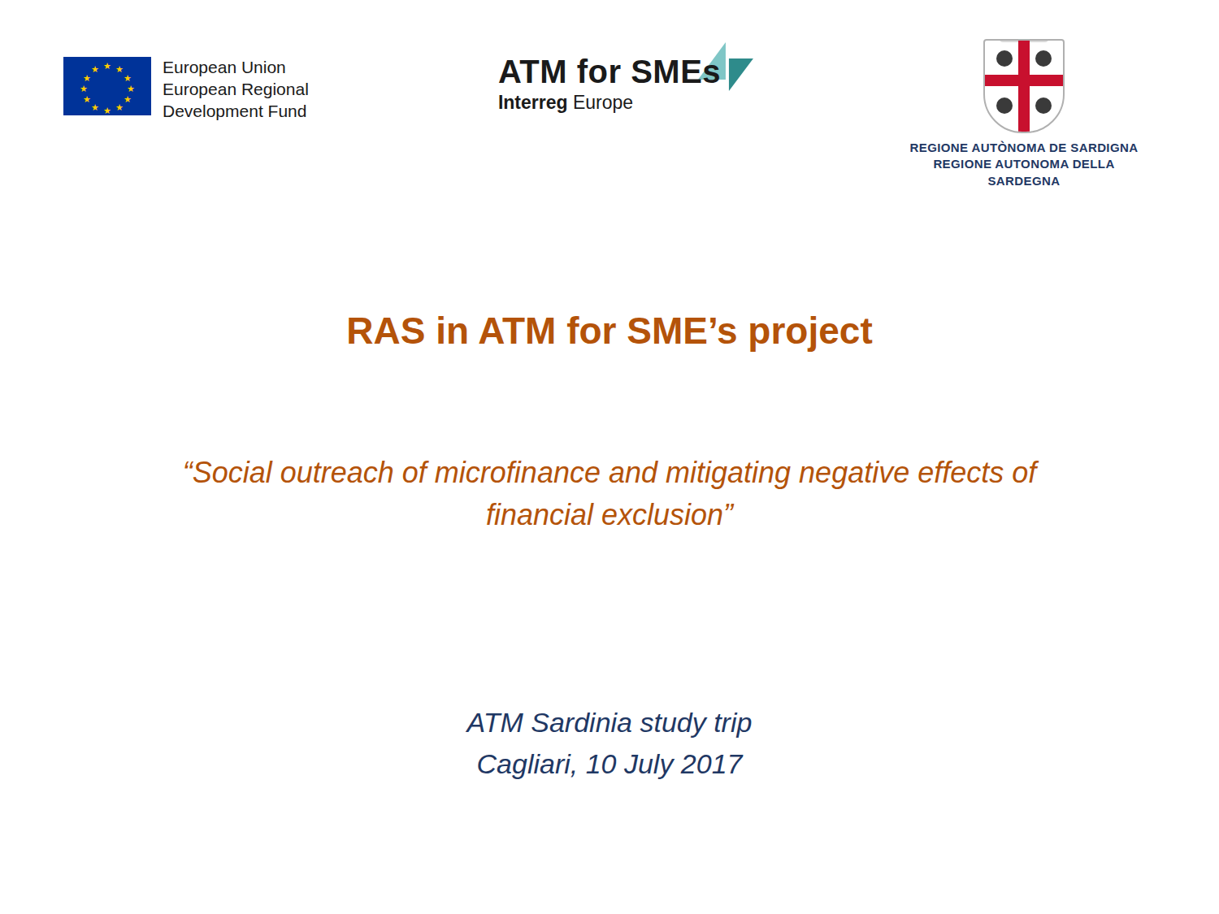★ ★ ★ ★ ★ ★ ★ ★ ★ ★ ★ ★
European Union
European Regional
Development Fund
ATM for SMEs
Interreg Europe
REGIONE AUTÒNOMA DE SARDIGNA
REGIONE AUTONOMA DELLA SARDEGNA
RAS in ATM for SME’s project
“Social outreach of microfinance and mitigating negative effects of financial exclusion”
ATM Sardinia study trip
Cagliari, 10 July 2017